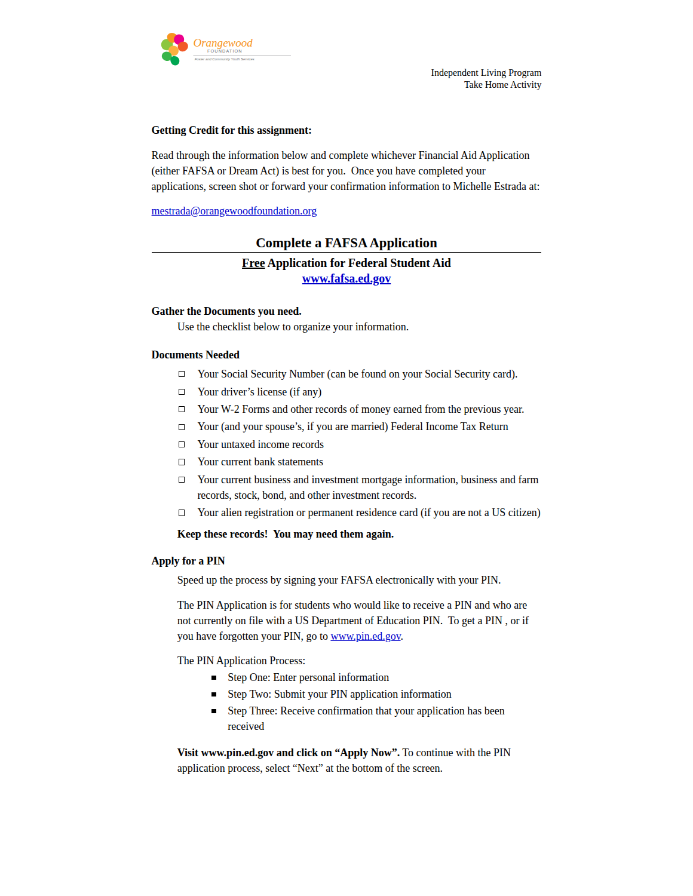Orangewood FOUNDATION Foster and Community Youth Services
Independent Living Program
Take Home Activity
Getting Credit for this assignment:
Read through the information below and complete whichever Financial Aid Application (either FAFSA or Dream Act) is best for you. Once you have completed your applications, screen shot or forward your confirmation information to Michelle Estrada at:
mestrada@orangewoodfoundation.org
Complete a FAFSA Application
Free Application for Federal Student Aid
www.fafsa.ed.gov
Gather the Documents you need.
Use the checklist below to organize your information.
Documents Needed
Your Social Security Number (can be found on your Social Security card).
Your driver’s license (if any)
Your W-2 Forms and other records of money earned from the previous year.
Your (and your spouse’s, if you are married) Federal Income Tax Return
Your untaxed income records
Your current bank statements
Your current business and investment mortgage information, business and farm records, stock, bond, and other investment records.
Your alien registration or permanent residence card (if you are not a US citizen)
Keep these records! You may need them again.
Apply for a PIN
Speed up the process by signing your FAFSA electronically with your PIN.
The PIN Application is for students who would like to receive a PIN and who are not currently on file with a US Department of Education PIN. To get a PIN , or if you have forgotten your PIN, go to www.pin.ed.gov.
The PIN Application Process:
Step One: Enter personal information
Step Two: Submit your PIN application information
Step Three: Receive confirmation that your application has been received
Visit www.pin.ed.gov and click on “Apply Now”. To continue with the PIN application process, select “Next” at the bottom of the screen.